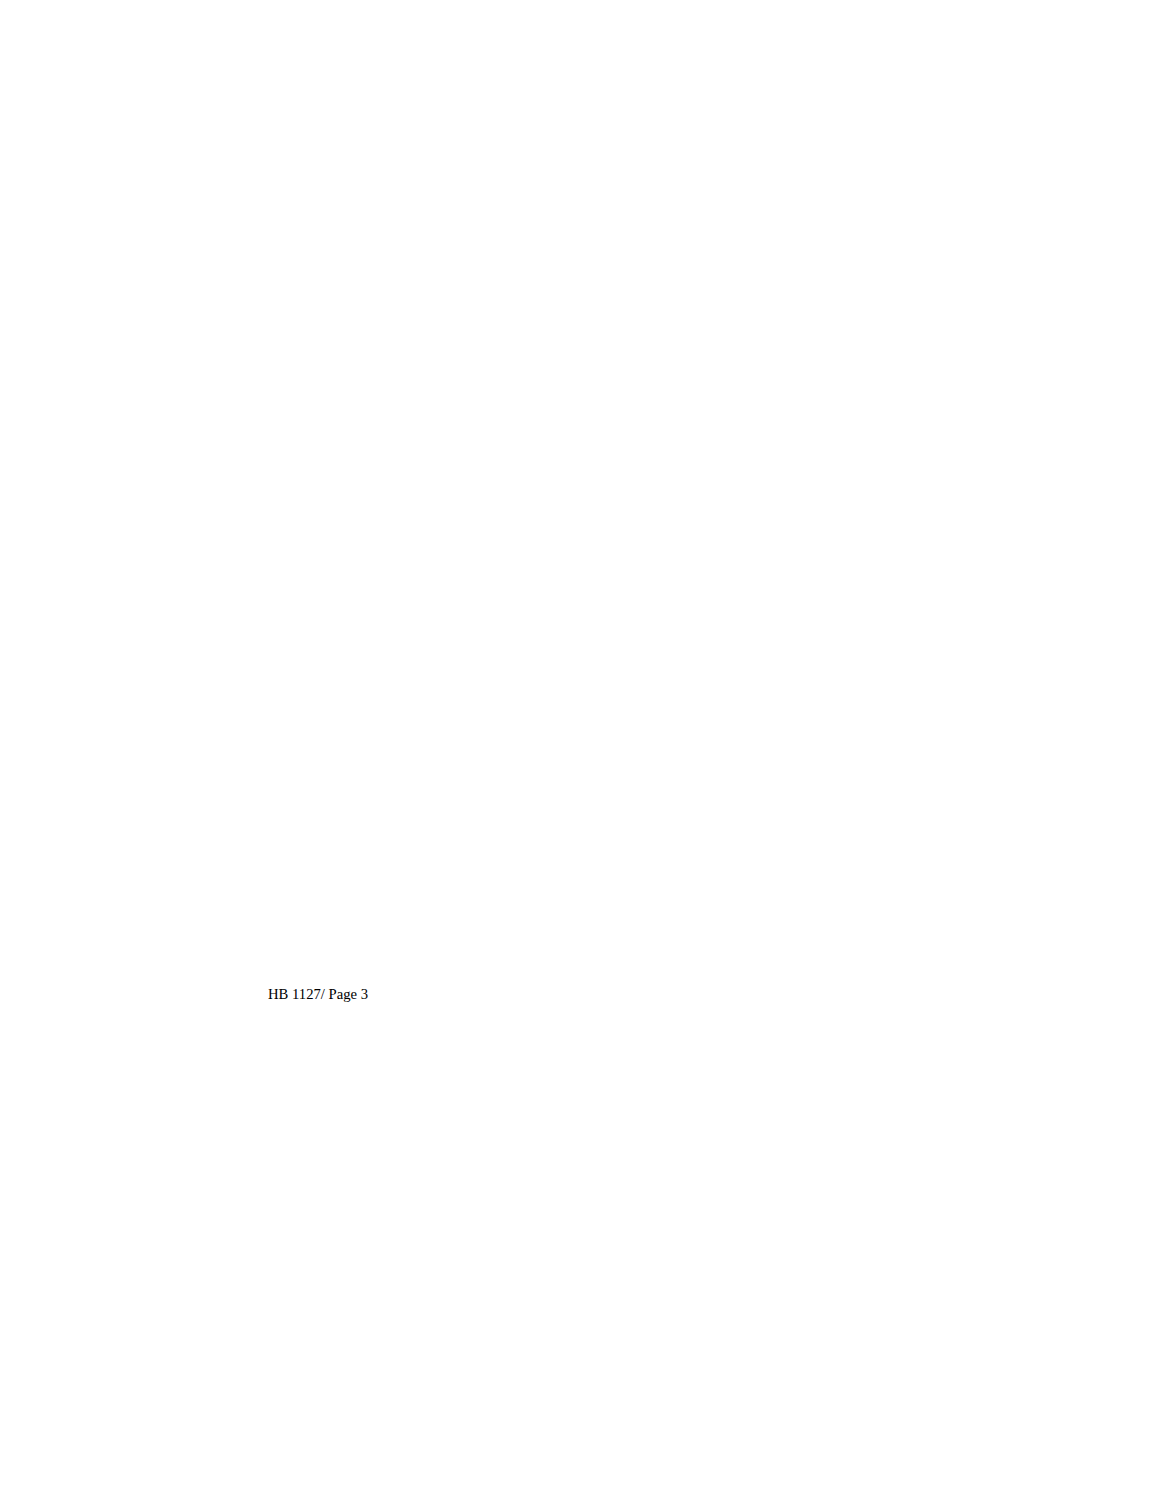HB 1127/ Page 3